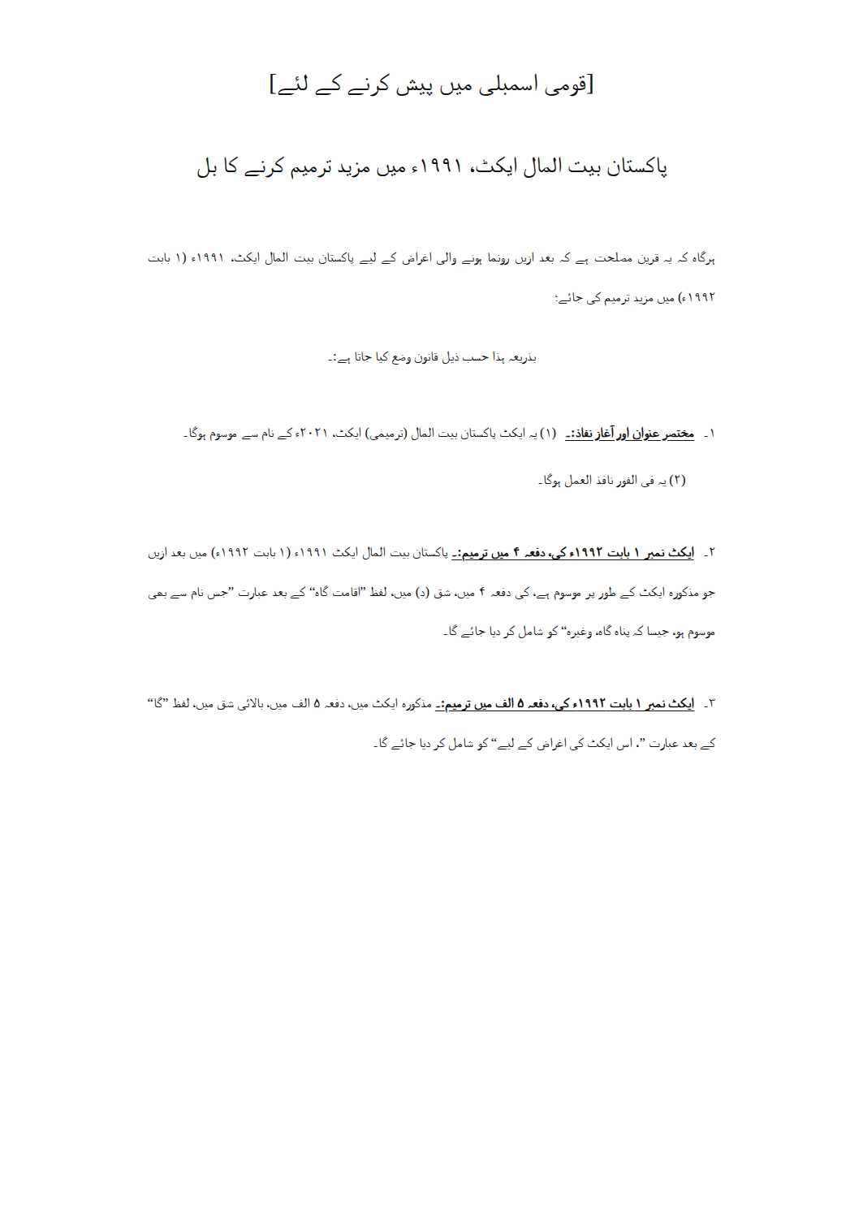[قومی اسمبلی میں پیش کرنے کے لئے]
پاکستان بیت المال ایکٹ، ۱۹۹۱ء میں مزید ترمیم کرنے کا بل
ہرگاہ کہ یہ قرین مصلحت ہے کہ بعد ازیں رونما ہونے والی اغراض کے لیے پاکستان بیت المال ایکٹ، ۱۹۹۱ء (۱ بابت ۱۹۹۲ء) میں مزید ترمیم کی جائے؛
بذریعہ ہذا حسب ذیل قانون وضع کیا جاتا ہے:۔
۱۔ مختصر عنوان اور آغاز نفاذ:۔ (۱) یہ ایکٹ پاکستان بیت المال (ترمیمی) ایکٹ، ۲۰۲۱ء کے نام سے موسوم ہوگا۔ (۲) یہ فی الفور نافذ العمل ہوگا۔
۲۔ ایکٹ نمبر ۱ بابت ۱۹۹۲ء کی، دفعہ ۴ میں ترمیم:۔ پاکستان بیت المال ایکٹ ۱۹۹۱ء (۱ بابت ۱۹۹۲ء) میں بعد ازیں جو مذکورہ ایکٹ کے طور پر موسوم ہے، کی دفعہ ۴ میں، شق (د) میں، لفظ ”اقامت گاہ“ کے بعد عبارت ”جس نام سے بھی موسوم ہو، جیسا کہ پناہ گاہ، وغیرہ“ کو شامل کر دیا جائے گا۔
۳۔ ایکٹ نمبر ۱ بابت ۱۹۹۲ء کی، دفعہ ۵ الف میں ترمیم:۔ مذکورہ ایکٹ میں، دفعہ ۵ الف میں، بالائی شق میں، لفظ ”گا“ کے بعد عبارت ”، اس ایکٹ کی اغراض کے لیے“ کو شامل کر دیا جائے گا۔